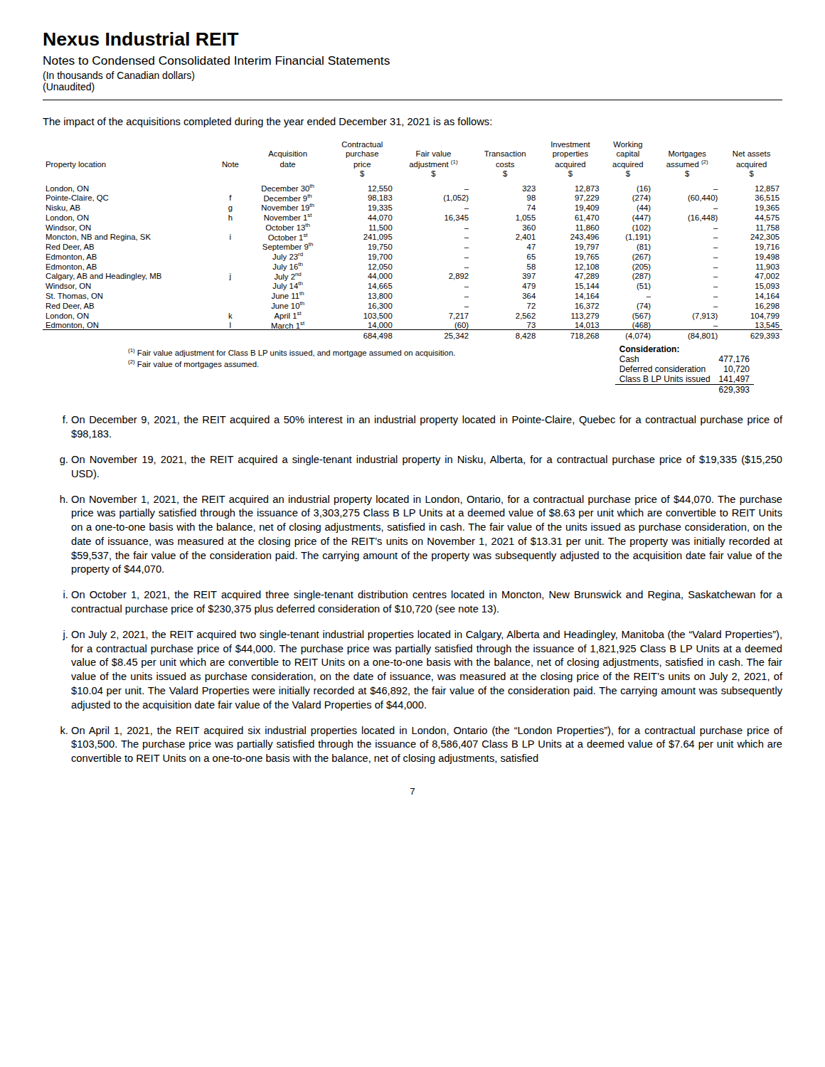Nexus Industrial REIT
Notes to Condensed Consolidated Interim Financial Statements
(In thousands of Canadian dollars)
(Unaudited)
The impact of the acquisitions completed during the year ended December 31, 2021 is as follows:
| | | | Contractual | | | Investment | Working | | |
| --- | --- | --- | --- | --- | --- | --- | --- | --- | --- |
| | | Acquisition | purchase | Fair value | Transaction | properties | capital | Mortgages | Net assets |
| Property location | Note | date | price | adjustment (1) | costs | acquired | acquired | assumed (2) | acquired |
| | | | $ | $ | $ | $ | $ | $ | $ |
| London, ON | | December 30 th | 12,550 | – | 323 | 12,873 | (16) | – | 12,857 |
| Pointe-Claire, QC | f | December 9 th | 98,183 | (1,052) | 98 | 97,229 | (274) | (60,440) | 36,515 |
| Nisku, AB | g | November 19 th | 19,335 | – | 74 | 19,409 | (44) | – | 19,365 |
| London, ON | h | November 1 st | 44,070 | 16,345 | 1,055 | 61,470 | (447) | (16,448) | 44,575 |
| Windsor, ON | | October 13 th | 11,500 | – | 360 | 11,860 | (102) | – | 11,758 |
| Moncton, NB and Regina, SK | i | October 1 st | 241,095 | – | 2,401 | 243,496 | (1,191) | – | 242,305 |
| Red Deer, AB | | September 9 th | 19,750 | – | 47 | 19,797 | (81) | – | 19,716 |
| Edmonton, AB | | July 23 rd | 19,700 | – | 65 | 19,765 | (267) | – | 19,498 |
| Edmonton, AB | | July 16 th | 12,050 | – | 58 | 12,108 | (205) | – | 11,903 |
| Calgary, AB and Headingley, MB | j | July 2 nd | 44,000 | 2,892 | 397 | 47,289 | (287) | – | 47,002 |
| Windsor, ON | | July 14 th | 14,665 | – | 479 | 15,144 | (51) | – | 15,093 |
| St. Thomas, ON | | June 11 th | 13,800 | – | 364 | 14,164 | – | – | 14,164 |
| Red Deer, AB | | June 10 th | 16,300 | – | 72 | 16,372 | (74) | – | 16,298 |
| London, ON | k | April 1 st | 103,500 | 7,217 | 2,562 | 113,279 | (567) | (7,913) | 104,799 |
| Edmonton, ON | l | March 1 st | 14,000 | (60) | 73 | 14,013 | (468) | – | 13,545 |
| | | | 684,498 | 25,342 | 8,428 | 718,268 | (4,074) | (84,801) | 629,393 |
(1) Fair value adjustment for Class B LP units issued, and mortgage assumed on acquisition.
(2) Fair value of mortgages assumed.
| Consideration: | |
| Cash | 477,176 |
| Deferred consideration | 10,720 |
| Class B LP Units issued | 141,497 |
| | 629,393 |
On December 9, 2021, the REIT acquired a 50% interest in an industrial property located in Pointe-Claire, Quebec for a contractual purchase price of $98,183.
On November 19, 2021, the REIT acquired a single-tenant industrial property in Nisku, Alberta, for a contractual purchase price of $19,335 ($15,250 USD).
On November 1, 2021, the REIT acquired an industrial property located in London, Ontario, for a contractual purchase price of $44,070. The purchase price was partially satisfied through the issuance of 3,303,275 Class B LP Units at a deemed value of $8.63 per unit which are convertible to REIT Units on a one-to-one basis with the balance, net of closing adjustments, satisfied in cash. The fair value of the units issued as purchase consideration, on the date of issuance, was measured at the closing price of the REIT’s units on November 1, 2021 of $13.31 per unit. The property was initially recorded at $59,537, the fair value of the consideration paid. The carrying amount of the property was subsequently adjusted to the acquisition date fair value of the property of $44,070.
On October 1, 2021, the REIT acquired three single-tenant distribution centres located in Moncton, New Brunswick and Regina, Saskatchewan for a contractual purchase price of $230,375 plus deferred consideration of $10,720 (see note 13).
On July 2, 2021, the REIT acquired two single-tenant industrial properties located in Calgary, Alberta and Headingley, Manitoba (the “Valard Properties”), for a contractual purchase price of $44,000. The purchase price was partially satisfied through the issuance of 1,821,925 Class B LP Units at a deemed value of $8.45 per unit which are convertible to REIT Units on a one-to-one basis with the balance, net of closing adjustments, satisfied in cash. The fair value of the units issued as purchase consideration, on the date of issuance, was measured at the closing price of the REIT’s units on July 2, 2021, of $10.04 per unit. The Valard Properties were initially recorded at $46,892, the fair value of the consideration paid. The carrying amount was subsequently adjusted to the acquisition date fair value of the Valard Properties of $44,000.
On April 1, 2021, the REIT acquired six industrial properties located in London, Ontario (the “London Properties”), for a contractual purchase price of $103,500. The purchase price was partially satisfied through the issuance of 8,586,407 Class B LP Units at a deemed value of $7.64 per unit which are convertible to REIT Units on a one-to-one basis with the balance, net of closing adjustments, satisfied
7